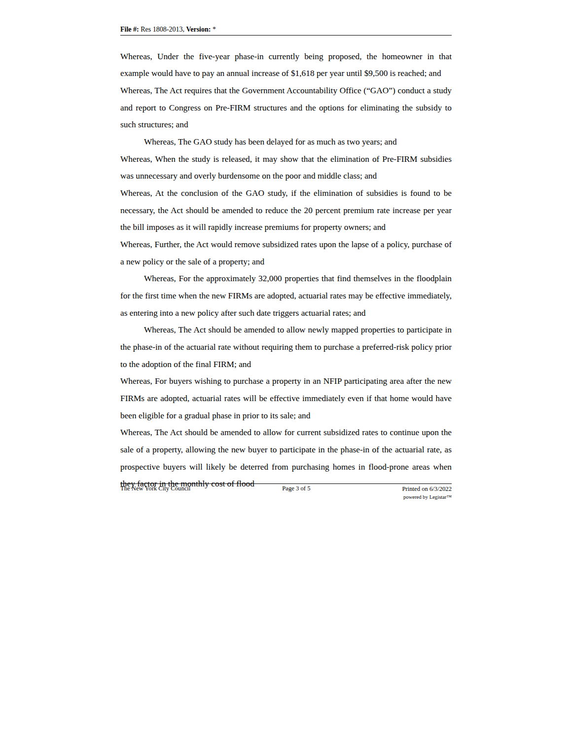File #: Res 1808-2013, Version: *
Whereas, Under the five-year phase-in currently being proposed, the homeowner in that example would have to pay an annual increase of $1,618 per year until $9,500 is reached; and
Whereas, The Act requires that the Government Accountability Office (“GAO”) conduct a study and report to Congress on Pre-FIRM structures and the options for eliminating the subsidy to such structures; and
Whereas, The GAO study has been delayed for as much as two years; and
Whereas, When the study is released, it may show that the elimination of Pre-FIRM subsidies was unnecessary and overly burdensome on the poor and middle class; and
Whereas, At the conclusion of the GAO study, if the elimination of subsidies is found to be necessary, the Act should be amended to reduce the 20 percent premium rate increase per year the bill imposes as it will rapidly increase premiums for property owners; and
Whereas, Further, the Act would remove subsidized rates upon the lapse of a policy, purchase of a new policy or the sale of a property; and
Whereas, For the approximately 32,000 properties that find themselves in the floodplain for the first time when the new FIRMs are adopted, actuarial rates may be effective immediately, as entering into a new policy after such date triggers actuarial rates; and
Whereas, The Act should be amended to allow newly mapped properties to participate in the phase-in of the actuarial rate without requiring them to purchase a preferred-risk policy prior to the adoption of the final FIRM; and
Whereas, For buyers wishing to purchase a property in an NFIP participating area after the new FIRMs are adopted, actuarial rates will be effective immediately even if that home would have been eligible for a gradual phase in prior to its sale; and
Whereas, The Act should be amended to allow for current subsidized rates to continue upon the sale of a property, allowing the new buyer to participate in the phase-in of the actuarial rate, as prospective buyers will likely be deterred from purchasing homes in flood-prone areas when they factor in the monthly cost of flood
The New York City Council
Page 3 of 5
Printed on 6/3/2022
powered by Legistar™